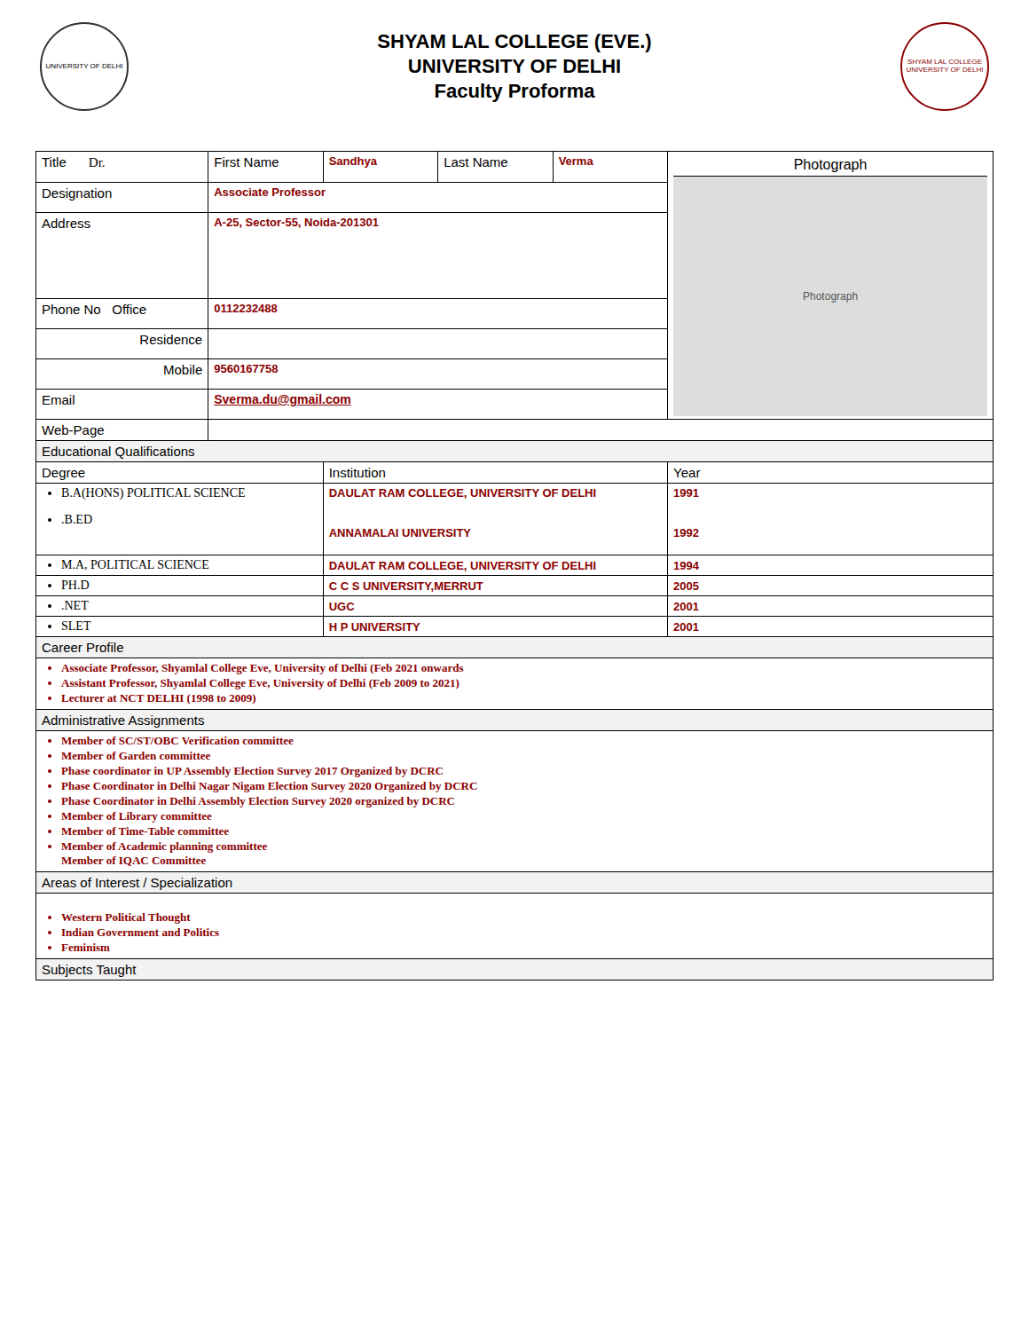UNIVERSITY OF DELHI
SHYAM LAL COLLEGE (EVE.)
UNIVERSITY OF DELHI
Faculty Proforma
SHYAM LAL COLLEGE
UNIVERSITY OF DELHI
| Title Dr. | First Name | Sandhya | Last Name | Verma | Photograph Photograph |
| Designation | Associate Professor |
| Address | A-25, Sector-55, Noida-201301 |
| Phone No Office | 0112232488 |
| Residence | |
| Mobile | 9560167758 |
| Email | Sverma.du@gmail.com |
| Web-Page | |
| Educational Qualifications |
| Degree | Institution | Year |
| B.A(HONS) POLITICAL SCIENCE .B.ED | DAULAT RAM COLLEGE, UNIVERSITY OF DELHI ANNAMALAI UNIVERSITY | 1991 1992 |
| M.A, POLITICAL SCIENCE | DAULAT RAM COLLEGE, UNIVERSITY OF DELHI | 1994 |
| PH.D | C C S UNIVERSITY,MERRUT | 2005 |
| .NET | UGC | 2001 |
| SLET | H P UNIVERSITY | 2001 |
| Career Profile |
| Associate Professor, Shyamlal College Eve, University of Delhi (Feb 2021 onwards Assistant Professor, Shyamlal College Eve, University of Delhi (Feb 2009 to 2021) Lecturer at NCT DELHI (1998 to 2009) |
| Administrative Assignments |
| Member of SC/ST/OBC Verification committee Member of Garden committee Phase coordinator in UP Assembly Election Survey 2017 Organized by DCRC Phase Coordinator in Delhi Nagar Nigam Election Survey 2020 Organized by DCRC Phase Coordinator in Delhi Assembly Election Survey 2020 organized by DCRC Member of Library committee Member of Time-Table committee Member of Academic planning committee Member of IQAC Committee |
| Areas of Interest / Specialization |
| Western Political Thought Indian Government and Politics Feminism |
| Subjects Taught |